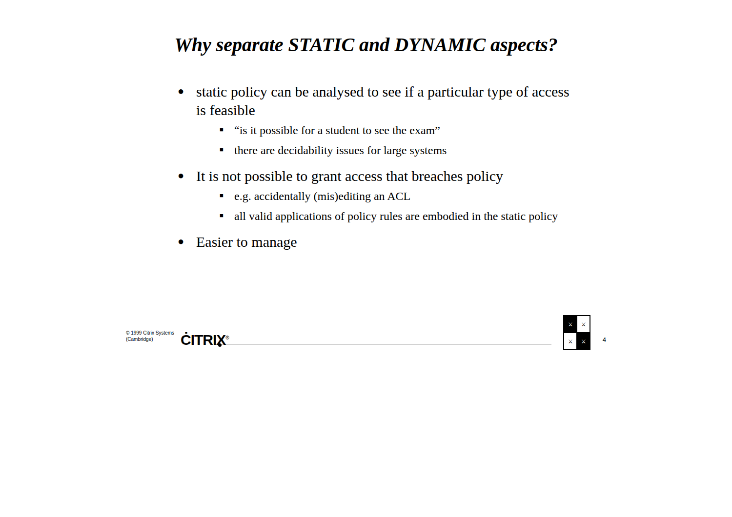Why separate STATIC and DYNAMIC aspects?
static policy can be analysed to see if a particular type of access is feasible
“is it possible for a student to see the exam”
there are decidability issues for large systems
It is not possible to grant access that breaches policy
e.g. accidentally (mis)editing an ACL
all valid applications of policy rules are embodied in the static policy
Easier to manage
© 1999 Citrix Systems
(Cambridge)
ĊITRIX®
⚔
⚔
⚔
⚔
4